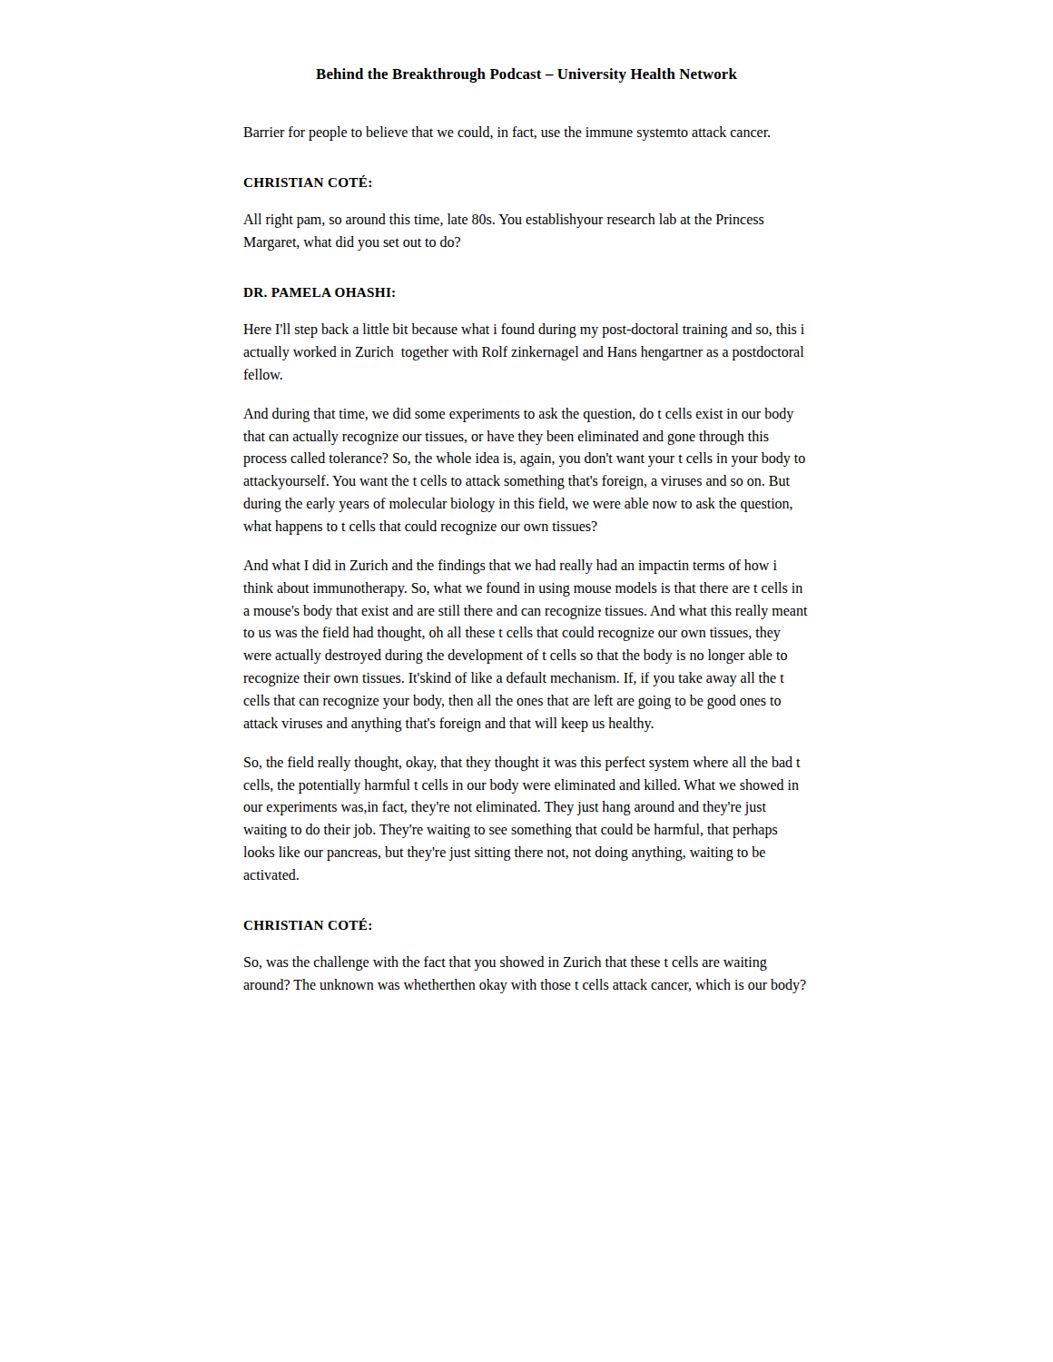Behind the Breakthrough Podcast – University Health Network
Barrier for people to believe that we could, in fact, use the immune systemto attack cancer.
Christian Coté:
All right pam, so around this time, late 80s. You establishyour research lab at the Princess Margaret, what did you set out to do?
Dr. Pamela Ohashi:
Here I'll step back a little bit because what i found during my post-doctoral training and so, this i actually worked in Zurich together with Rolf zinkernagel and Hans hengartner as a postdoctoral fellow.
And during that time, we did some experiments to ask the question, do t cells exist in our body that can actually recognize our tissues, or have they been eliminated and gone through this process called tolerance? So, the whole idea is, again, you don't want your t cells in your body to attackyourself. You want the t cells to attack something that's foreign, a viruses and so on. But during the early years of molecular biology in this field, we were able now to ask the question, what happens to t cells that could recognize our own tissues?
And what I did in Zurich and the findings that we had really had an impactin terms of how i think about immunotherapy. So, what we found in using mouse models is that there are t cells in a mouse's body that exist and are still there and can recognize tissues. And what this really meant to us was the field had thought, oh all these t cells that could recognize our own tissues, they were actually destroyed during the development of t cells so that the body is no longer able to recognize their own tissues. It'skind of like a default mechanism. If, if you take away all the t cells that can recognize your body, then all the ones that are left are going to be good ones to attack viruses and anything that's foreign and that will keep us healthy.
So, the field really thought, okay, that they thought it was this perfect system where all the bad t cells, the potentially harmful t cells in our body were eliminated and killed. What we showed in our experiments was,in fact, they're not eliminated. They just hang around and they're just waiting to do their job. They're waiting to see something that could be harmful, that perhaps looks like our pancreas, but they're just sitting there not, not doing anything, waiting to be activated.
Christian Coté:
So, was the challenge with the fact that you showed in Zurich that these t cells are waiting around? The unknown was whetherthen okay with those t cells attack cancer, which is our body?